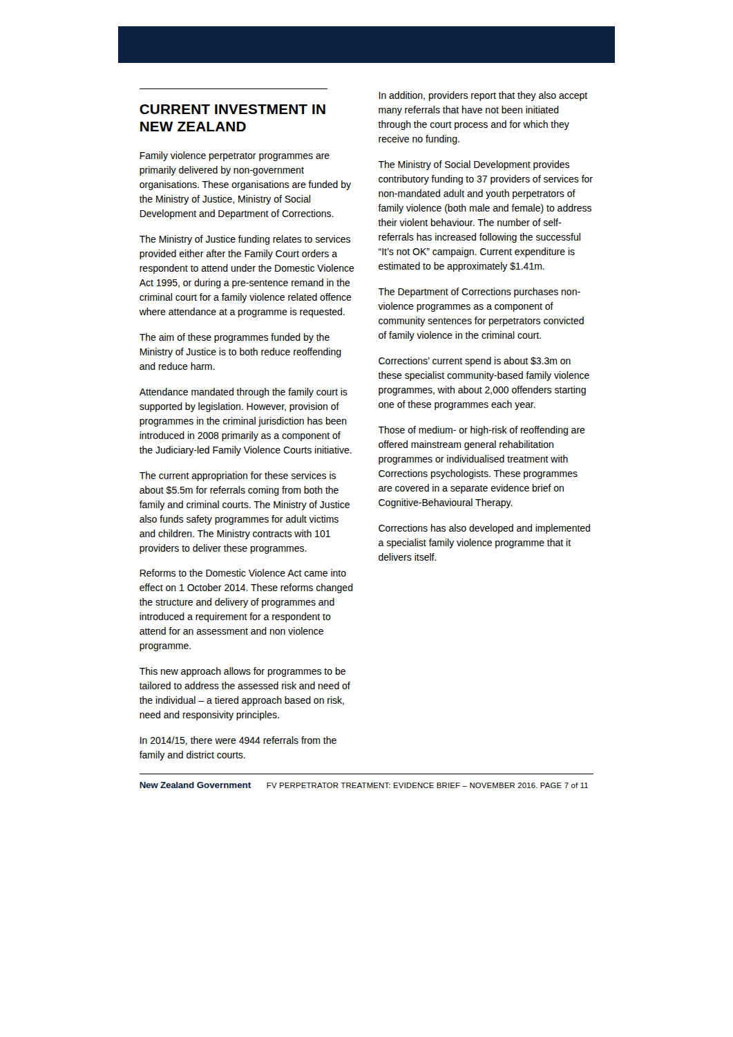CURRENT INVESTMENT IN NEW ZEALAND
Family violence perpetrator programmes are primarily delivered by non-government organisations. These organisations are funded by the Ministry of Justice, Ministry of Social Development and Department of Corrections.
The Ministry of Justice funding relates to services provided either after the Family Court orders a respondent to attend under the Domestic Violence Act 1995, or during a pre-sentence remand in the criminal court for a family violence related offence where attendance at a programme is requested.
The aim of these programmes funded by the Ministry of Justice is to both reduce reoffending and reduce harm.
Attendance mandated through the family court is supported by legislation. However, provision of programmes in the criminal jurisdiction has been introduced in 2008 primarily as a component of the Judiciary-led Family Violence Courts initiative.
The current appropriation for these services is about $5.5m for referrals coming from both the family and criminal courts. The Ministry of Justice also funds safety programmes for adult victims and children. The Ministry contracts with 101 providers to deliver these programmes.
Reforms to the Domestic Violence Act came into effect on 1 October 2014. These reforms changed the structure and delivery of programmes and introduced a requirement for a respondent to attend for an assessment and non violence programme.
This new approach allows for programmes to be tailored to address the assessed risk and need of the individual – a tiered approach based on risk, need and responsivity principles.
In 2014/15, there were 4944 referrals from the family and district courts.
In addition, providers report that they also accept many referrals that have not been initiated through the court process and for which they receive no funding.
The Ministry of Social Development provides contributory funding to 37 providers of services for non-mandated adult and youth perpetrators of family violence (both male and female) to address their violent behaviour. The number of self-referrals has increased following the successful “It’s not OK” campaign. Current expenditure is estimated to be approximately $1.41m.
The Department of Corrections purchases non-violence programmes as a component of community sentences for perpetrators convicted of family violence in the criminal court.
Corrections’ current spend is about $3.3m on these specialist community-based family violence programmes, with about 2,000 offenders starting one of these programmes each year.
Those of medium- or high-risk of reoffending are offered mainstream general rehabilitation programmes or individualised treatment with Corrections psychologists. These programmes are covered in a separate evidence brief on Cognitive-Behavioural Therapy.
Corrections has also developed and implemented a specialist family violence programme that it delivers itself.
New Zealand Government FV PERPETRATOR TREATMENT: EVIDENCE BRIEF – NOVEMBER 2016. PAGE 7 of 11